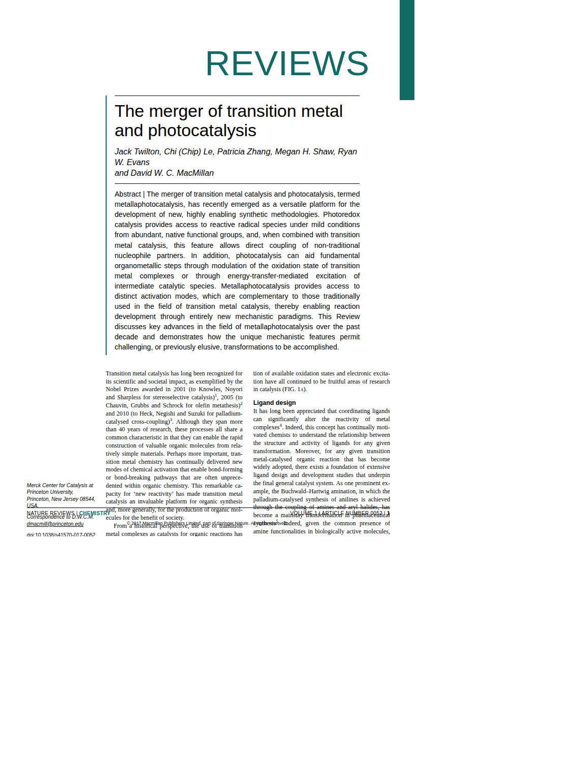REVIEWS
The merger of transition metal
and photocatalysis
Jack Twilton, Chi (Chip) Le, Patricia Zhang, Megan H. Shaw, Ryan W. Evans
and David W. C. MacMillan
Abstract | The merger of transition metal catalysis and photocatalysis, termed metallaphoto­catalysis, has recently emerged as a versatile platform for the development of new, highly enabling synthetic methodologies. Photoredox catalysis provides access to reactive radical species under mild conditions from abundant, native functional groups, and, when combined with transition metal catalysis, this feature allows direct coupling of non-traditional nucleophile partners. In addition, photocatalysis can aid fundamental organometallic steps through modulation of the oxidation state of transition metal complexes or through energy-transfer-mediated excitation of intermediate catalytic species. Metallaphotocatalysis provides access to distinct activation modes, which are complementary to those traditionally used in the field of transition metal catalysis, thereby enabling reaction development through entirely new mechanistic paradigms. This Review discusses key advances in the field of metallaphotocatalysis over the past decade and demonstrates how the unique mechanistic features permit challenging, or previously elusive, transformations to be accomplished.
Merck Center for Catalysis at Princeton University, Princeton, New Jersey 08544, USA.
Correspondence to D.W.C.M.
dmacmill@princeton.edu
doi:10.1038/s41570-017-0052
Published online 5 Jul 2017
Transition metal catalysis has long been recognized for its scientific and societal impact, as exemplified by the Nobel Prizes awarded in 2001 (to Knowles, Noyori and Sharpless for stereoselective catalysis)1, 2005 (to Chauvin, Grubbs and Schrock for olefin metathesis)2 and 2010 (to Heck, Negishi and Suzuki for palladium-catalysed cross-coupling)3. Although they span more than 40 years of research, these processes all share a common characteristic in that they can enable the rapid construction of valuable organic molecules from relatively simple materials. Perhaps more important, transition metal chemistry has continually delivered new modes of chemical activation that enable bond-forming or bond-breaking pathways that are often unprecedented within organic chemistry. This remarkable capacity for ‘new reactivity’ has made transition metal catalysis an invaluable platform for organic synthesis and, more generally, for the production of organic molecules for the benefit of society.
From a historical perspective, the use of transition metal complexes as catalysts for organic reactions has been a research practice for more than two centuries. During this span, research into transition metal catalysts, and moreover the field of metal catalysis, has grown and evolved in remarkable ways. However, three fundamental aspects of catalyst structure have remained consistent as a focus: ligand design, manipulation of available oxidation states and electronic excitation have all continued to be fruitful areas of research in catalysis (FIG. 1a).
Ligand design
It has long been appreciated that coordinating ligands can significantly alter the reactivity of metal complexes4. Indeed, this concept has continually motivated chemists to understand the relationship between the structure and activity of ligands for any given transformation. Moreover, for any given transition metal-catalysed organic reaction that has become widely adopted, there exists a foundation of extensive ligand design and development studies that underpin the final general catalyst system. As one prominent example, the Buchwald–Hartwig amination, in which the palladium-catalysed synthesis of anilines is achieved through the coupling of amines and aryl halides, has become a mainstay transformation in pharmaceutical synthesis5. Indeed, given the common presence of amine functionalities in biologically active molecules, this reaction has been widely adopted across the entire field of organic chemistry. Although palladium is an essential catalytic component of this powerful coupling pathway, numerous rounds of ligand evolution were essential to arrive at the successful catalyst complexes that are commonly used today for aryl aminations.
Nature Reviews | Chemistry
Volume 1 | Article number 0052 | 1
© 2017 Macmillan Publishers Limited, part of Springer Nature. All rights reserved.